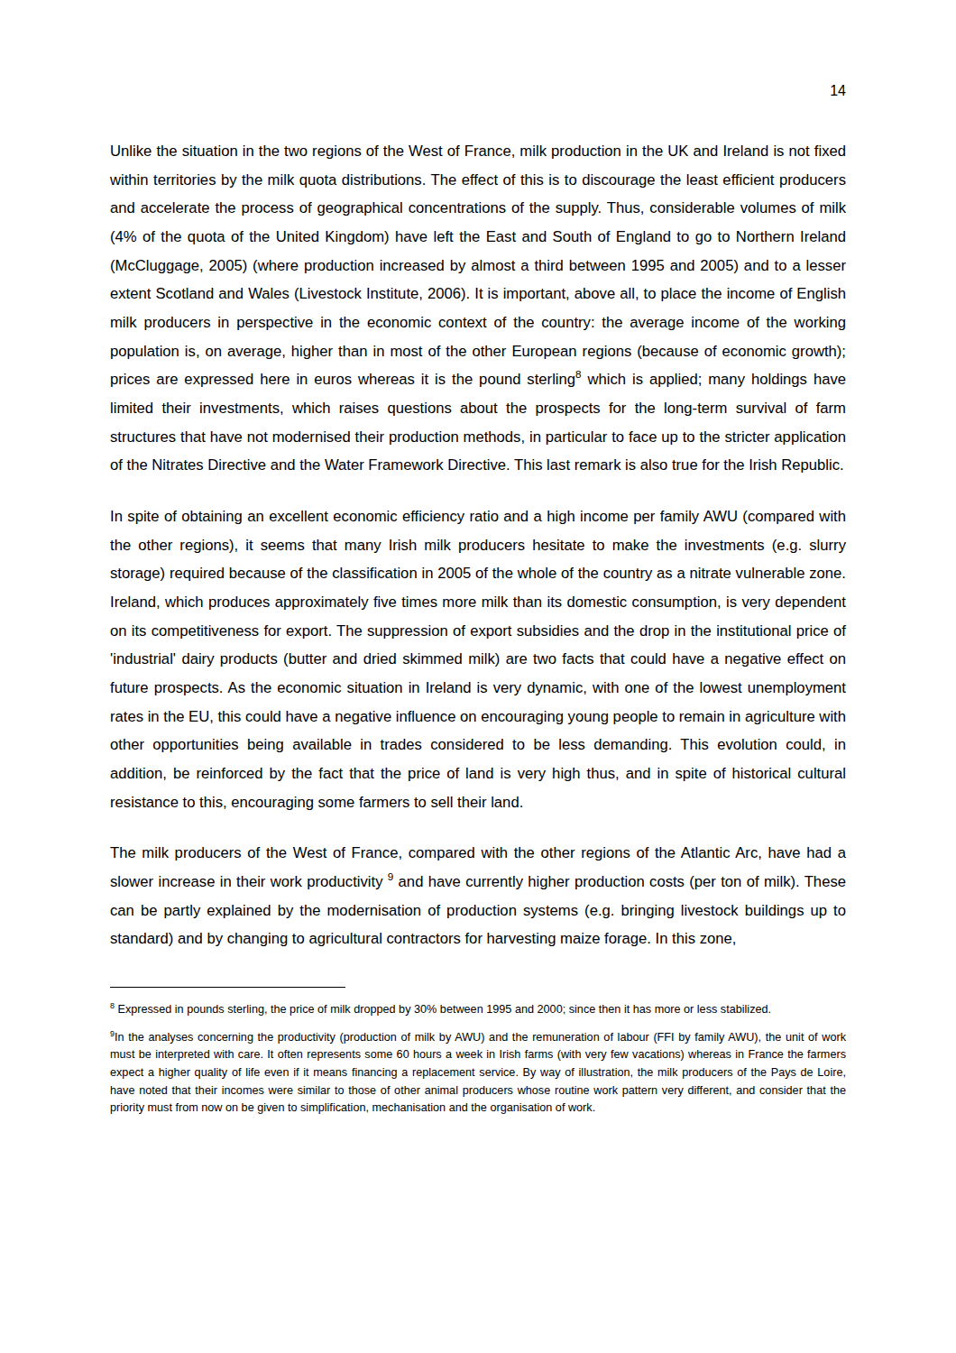14
Unlike the situation in the two regions of the West of France, milk production in the UK and Ireland is not fixed within territories by the milk quota distributions. The effect of this is to discourage the least efficient producers and accelerate the process of geographical concentrations of the supply. Thus, considerable volumes of milk (4% of the quota of the United Kingdom) have left the East and South of England to go to Northern Ireland (McCluggage, 2005) (where production increased by almost a third between 1995 and 2005) and to a lesser extent Scotland and Wales (Livestock Institute, 2006). It is important, above all, to place the income of English milk producers in perspective in the economic context of the country: the average income of the working population is, on average, higher than in most of the other European regions (because of economic growth); prices are expressed here in euros whereas it is the pound sterling8 which is applied; many holdings have limited their investments, which raises questions about the prospects for the long-term survival of farm structures that have not modernised their production methods, in particular to face up to the stricter application of the Nitrates Directive and the Water Framework Directive. This last remark is also true for the Irish Republic.
In spite of obtaining an excellent economic efficiency ratio and a high income per family AWU (compared with the other regions), it seems that many Irish milk producers hesitate to make the investments (e.g. slurry storage) required because of the classification in 2005 of the whole of the country as a nitrate vulnerable zone. Ireland, which produces approximately five times more milk than its domestic consumption, is very dependent on its competitiveness for export. The suppression of export subsidies and the drop in the institutional price of 'industrial' dairy products (butter and dried skimmed milk) are two facts that could have a negative effect on future prospects. As the economic situation in Ireland is very dynamic, with one of the lowest unemployment rates in the EU, this could have a negative influence on encouraging young people to remain in agriculture with other opportunities being available in trades considered to be less demanding. This evolution could, in addition, be reinforced by the fact that the price of land is very high thus, and in spite of historical cultural resistance to this, encouraging some farmers to sell their land.
The milk producers of the West of France, compared with the other regions of the Atlantic Arc, have had a slower increase in their work productivity 9 and have currently higher production costs (per ton of milk). These can be partly explained by the modernisation of production systems (e.g. bringing livestock buildings up to standard) and by changing to agricultural contractors for harvesting maize forage. In this zone,
8 Expressed in pounds sterling, the price of milk dropped by 30% between 1995 and 2000; since then it has more or less stabilized.
9In the analyses concerning the productivity (production of milk by AWU) and the remuneration of labour (FFI by family AWU), the unit of work must be interpreted with care. It often represents some 60 hours a week in Irish farms (with very few vacations) whereas in France the farmers expect a higher quality of life even if it means financing a replacement service. By way of illustration, the milk producers of the Pays de Loire, have noted that their incomes were similar to those of other animal producers whose routine work pattern very different, and consider that the priority must from now on be given to simplification, mechanisation and the organisation of work.